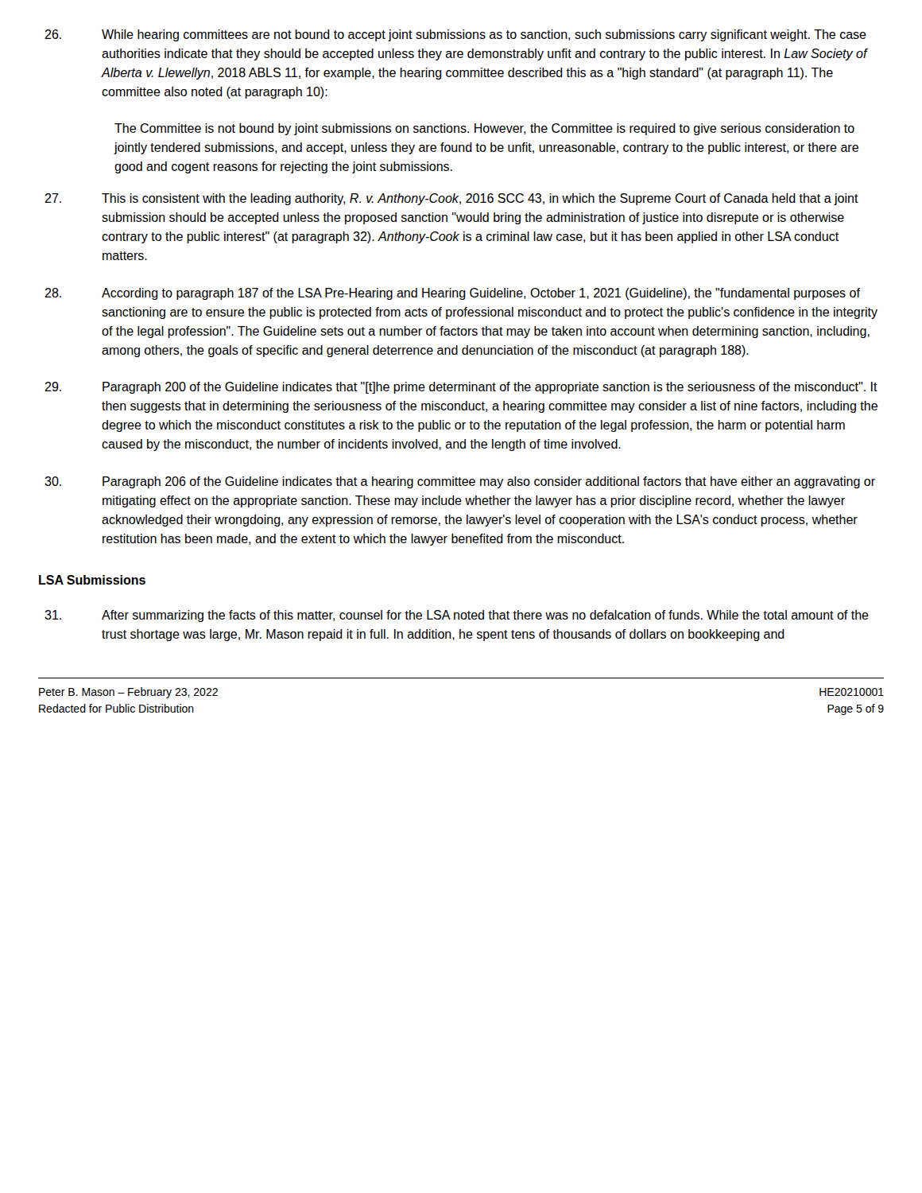26.
While hearing committees are not bound to accept joint submissions as to sanction, such submissions carry significant weight. The case authorities indicate that they should be accepted unless they are demonstrably unfit and contrary to the public interest. In Law Society of Alberta v. Llewellyn, 2018 ABLS 11, for example, the hearing committee described this as a "high standard" (at paragraph 11). The committee also noted (at paragraph 10):
The Committee is not bound by joint submissions on sanctions. However, the Committee is required to give serious consideration to jointly tendered submissions, and accept, unless they are found to be unfit, unreasonable, contrary to the public interest, or there are good and cogent reasons for rejecting the joint submissions.
27.
This is consistent with the leading authority, R. v. Anthony-Cook, 2016 SCC 43, in which the Supreme Court of Canada held that a joint submission should be accepted unless the proposed sanction "would bring the administration of justice into disrepute or is otherwise contrary to the public interest" (at paragraph 32). Anthony-Cook is a criminal law case, but it has been applied in other LSA conduct matters.
28.
According to paragraph 187 of the LSA Pre-Hearing and Hearing Guideline, October 1, 2021 (Guideline), the "fundamental purposes of sanctioning are to ensure the public is protected from acts of professional misconduct and to protect the public's confidence in the integrity of the legal profession". The Guideline sets out a number of factors that may be taken into account when determining sanction, including, among others, the goals of specific and general deterrence and denunciation of the misconduct (at paragraph 188).
29.
Paragraph 200 of the Guideline indicates that "[t]he prime determinant of the appropriate sanction is the seriousness of the misconduct". It then suggests that in determining the seriousness of the misconduct, a hearing committee may consider a list of nine factors, including the degree to which the misconduct constitutes a risk to the public or to the reputation of the legal profession, the harm or potential harm caused by the misconduct, the number of incidents involved, and the length of time involved.
30.
Paragraph 206 of the Guideline indicates that a hearing committee may also consider additional factors that have either an aggravating or mitigating effect on the appropriate sanction. These may include whether the lawyer has a prior discipline record, whether the lawyer acknowledged their wrongdoing, any expression of remorse, the lawyer's level of cooperation with the LSA's conduct process, whether restitution has been made, and the extent to which the lawyer benefited from the misconduct.
LSA Submissions
31.
After summarizing the facts of this matter, counsel for the LSA noted that there was no defalcation of funds. While the total amount of the trust shortage was large, Mr. Mason repaid it in full. In addition, he spent tens of thousands of dollars on bookkeeping and
Peter B. Mason – February 23, 2022
Redacted for Public Distribution
HE20210001
Page 5 of 9